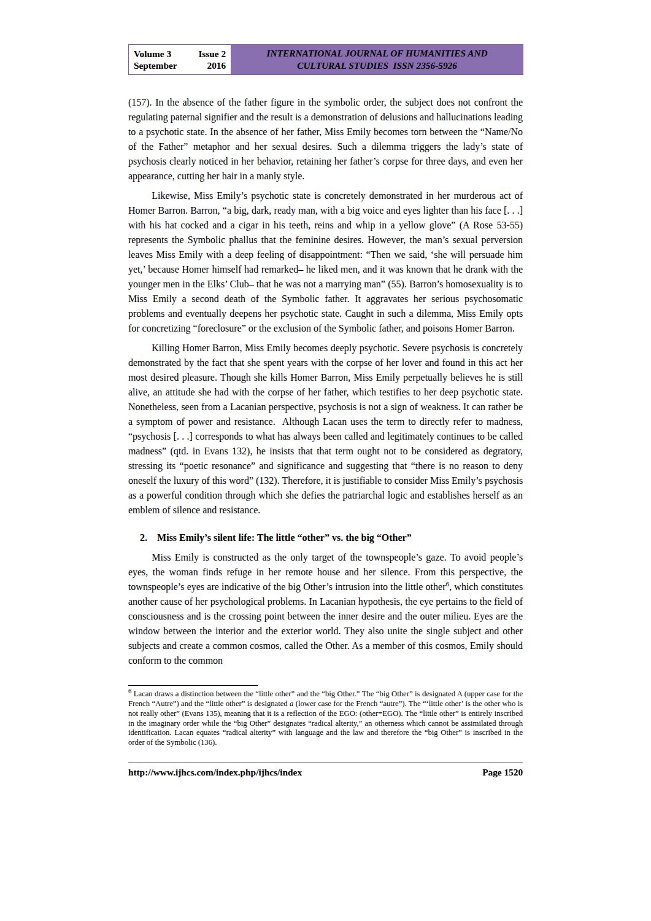Volume 3 Issue 2
September 2016
INTERNATIONAL JOURNAL OF HUMANITIES AND
CULTURAL STUDIES ISSN 2356-5926
(157). In the absence of the father figure in the symbolic order, the subject does not confront the regulating paternal signifier and the result is a demonstration of delusions and hallucinations leading to a psychotic state. In the absence of her father, Miss Emily becomes torn between the “Name/No of the Father” metaphor and her sexual desires. Such a dilemma triggers the lady’s state of psychosis clearly noticed in her behavior, retaining her father’s corpse for three days, and even her appearance, cutting her hair in a manly style.
Likewise, Miss Emily’s psychotic state is concretely demonstrated in her murderous act of Homer Barron. Barron, “a big, dark, ready man, with a big voice and eyes lighter than his face [. . .] with his hat cocked and a cigar in his teeth, reins and whip in a yellow glove” (A Rose 53-55) represents the Symbolic phallus that the feminine desires. However, the man’s sexual perversion leaves Miss Emily with a deep feeling of disappointment: “Then we said, ‘she will persuade him yet,’ because Homer himself had remarked– he liked men, and it was known that he drank with the younger men in the Elks’ Club– that he was not a marrying man” (55). Barron’s homosexuality is to Miss Emily a second death of the Symbolic father. It aggravates her serious psychosomatic problems and eventually deepens her psychotic state. Caught in such a dilemma, Miss Emily opts for concretizing “foreclosure” or the exclusion of the Symbolic father, and poisons Homer Barron.
Killing Homer Barron, Miss Emily becomes deeply psychotic. Severe psychosis is concretely demonstrated by the fact that she spent years with the corpse of her lover and found in this act her most desired pleasure. Though she kills Homer Barron, Miss Emily perpetually believes he is still alive, an attitude she had with the corpse of her father, which testifies to her deep psychotic state. Nonetheless, seen from a Lacanian perspective, psychosis is not a sign of weakness. It can rather be a symptom of power and resistance. Although Lacan uses the term to directly refer to madness, “psychosis [. . .] corresponds to what has always been called and legitimately continues to be called madness” (qtd. in Evans 132), he insists that that term ought not to be considered as degratory, stressing its “poetic resonance” and significance and suggesting that “there is no reason to deny oneself the luxury of this word” (132). Therefore, it is justifiable to consider Miss Emily’s psychosis as a powerful condition through which she defies the patriarchal logic and establishes herself as an emblem of silence and resistance.
2. Miss Emily’s silent life: The little “other” vs. the big “Other”
Miss Emily is constructed as the only target of the townspeople’s gaze. To avoid people’s eyes, the woman finds refuge in her remote house and her silence. From this perspective, the townspeople’s eyes are indicative of the big Other’s intrusion into the little other6, which constitutes another cause of her psychological problems. In Lacanian hypothesis, the eye pertains to the field of consciousness and is the crossing point between the inner desire and the outer milieu. Eyes are the window between the interior and the exterior world. They also unite the single subject and other subjects and create a common cosmos, called the Other. As a member of this cosmos, Emily should conform to the common
6 Lacan draws a distinction between the “little other” and the “big Other.” The “big Other” is designated A (upper case for the French “Autre”) and the “little other” is designated a (lower case for the French “autre”). The “‘little other’ is the other who is not really other” (Evans 135), meaning that it is a reflection of the EGO: (other=EGO). The “little other” is entirely inscribed in the imaginary order while the “big Other” designates “radical alterity,” an otherness which cannot be assimilated through identification. Lacan equates “radical alterity” with language and the law and therefore the “big Other” is inscribed in the order of the Symbolic (136).
http://www.ijhcs.com/index.php/ijhcs/index Page 1520